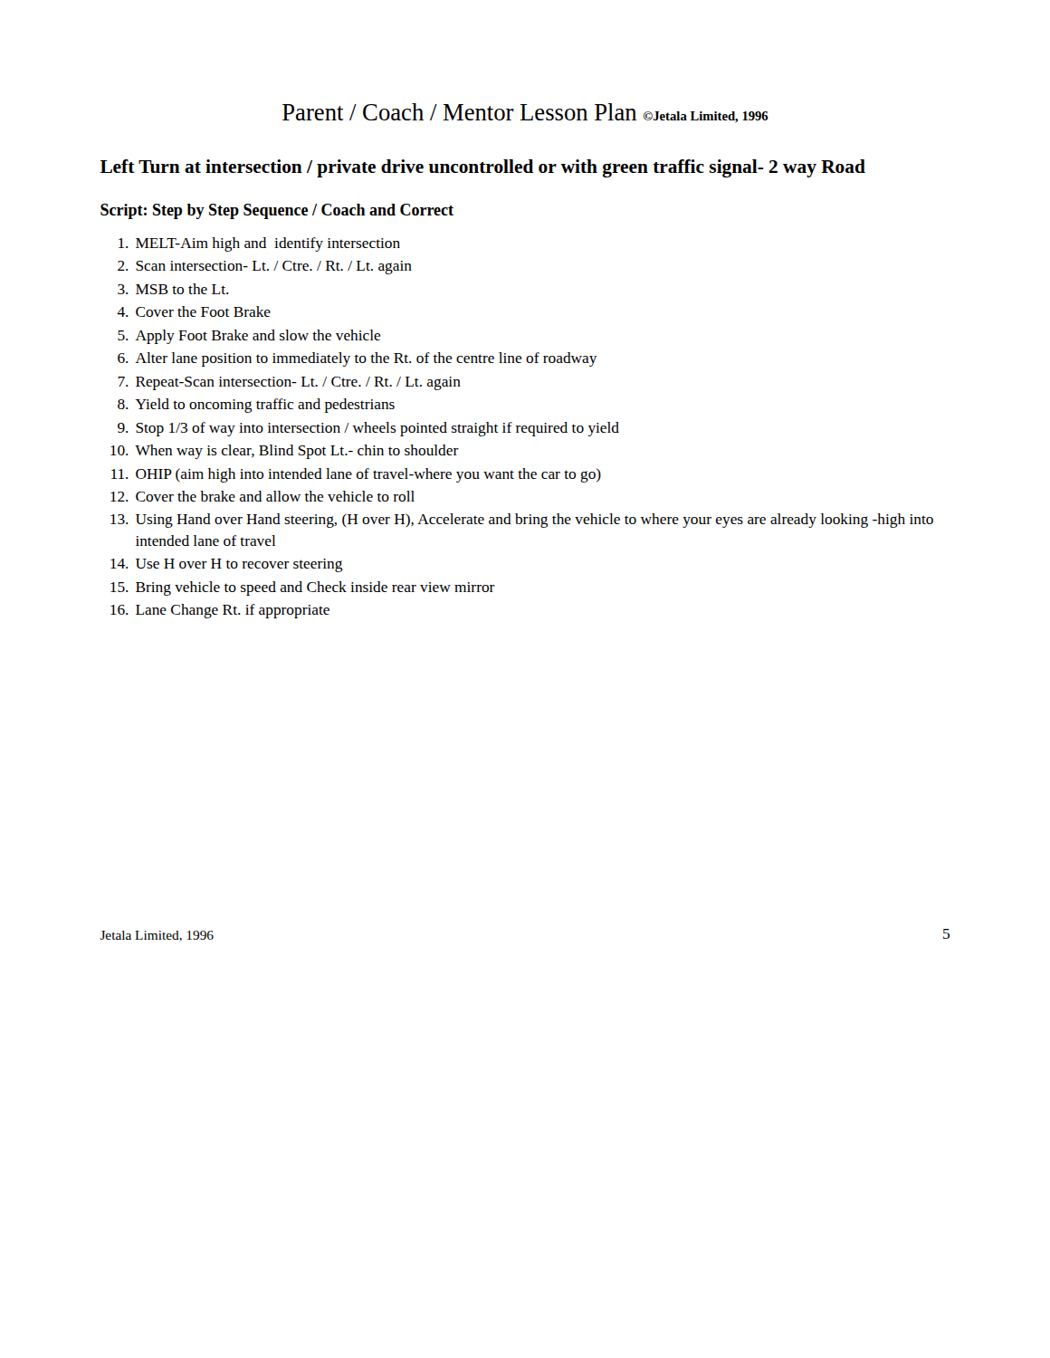Parent / Coach / Mentor Lesson Plan ©Jetala Limited, 1996
Left Turn at intersection / private drive uncontrolled or with green traffic signal- 2 way Road
Script: Step by Step Sequence / Coach and Correct
MELT-Aim high and identify intersection
Scan intersection- Lt. / Ctre. / Rt. / Lt. again
MSB to the Lt.
Cover the Foot Brake
Apply Foot Brake and slow the vehicle
Alter lane position to immediately to the Rt. of the centre line of roadway
Repeat-Scan intersection- Lt. / Ctre. / Rt. / Lt. again
Yield to oncoming traffic and pedestrians
Stop 1/3 of way into intersection / wheels pointed straight if required to yield
When way is clear, Blind Spot Lt.- chin to shoulder
OHIP (aim high into intended lane of travel-where you want the car to go)
Cover the brake and allow the vehicle to roll
Using Hand over Hand steering, (H over H), Accelerate and bring the vehicle to where your eyes are already looking -high into intended lane of travel
Use H over H to recover steering
Bring vehicle to speed and Check inside rear view mirror
Lane Change Rt. if appropriate
Jetala Limited, 1996 5